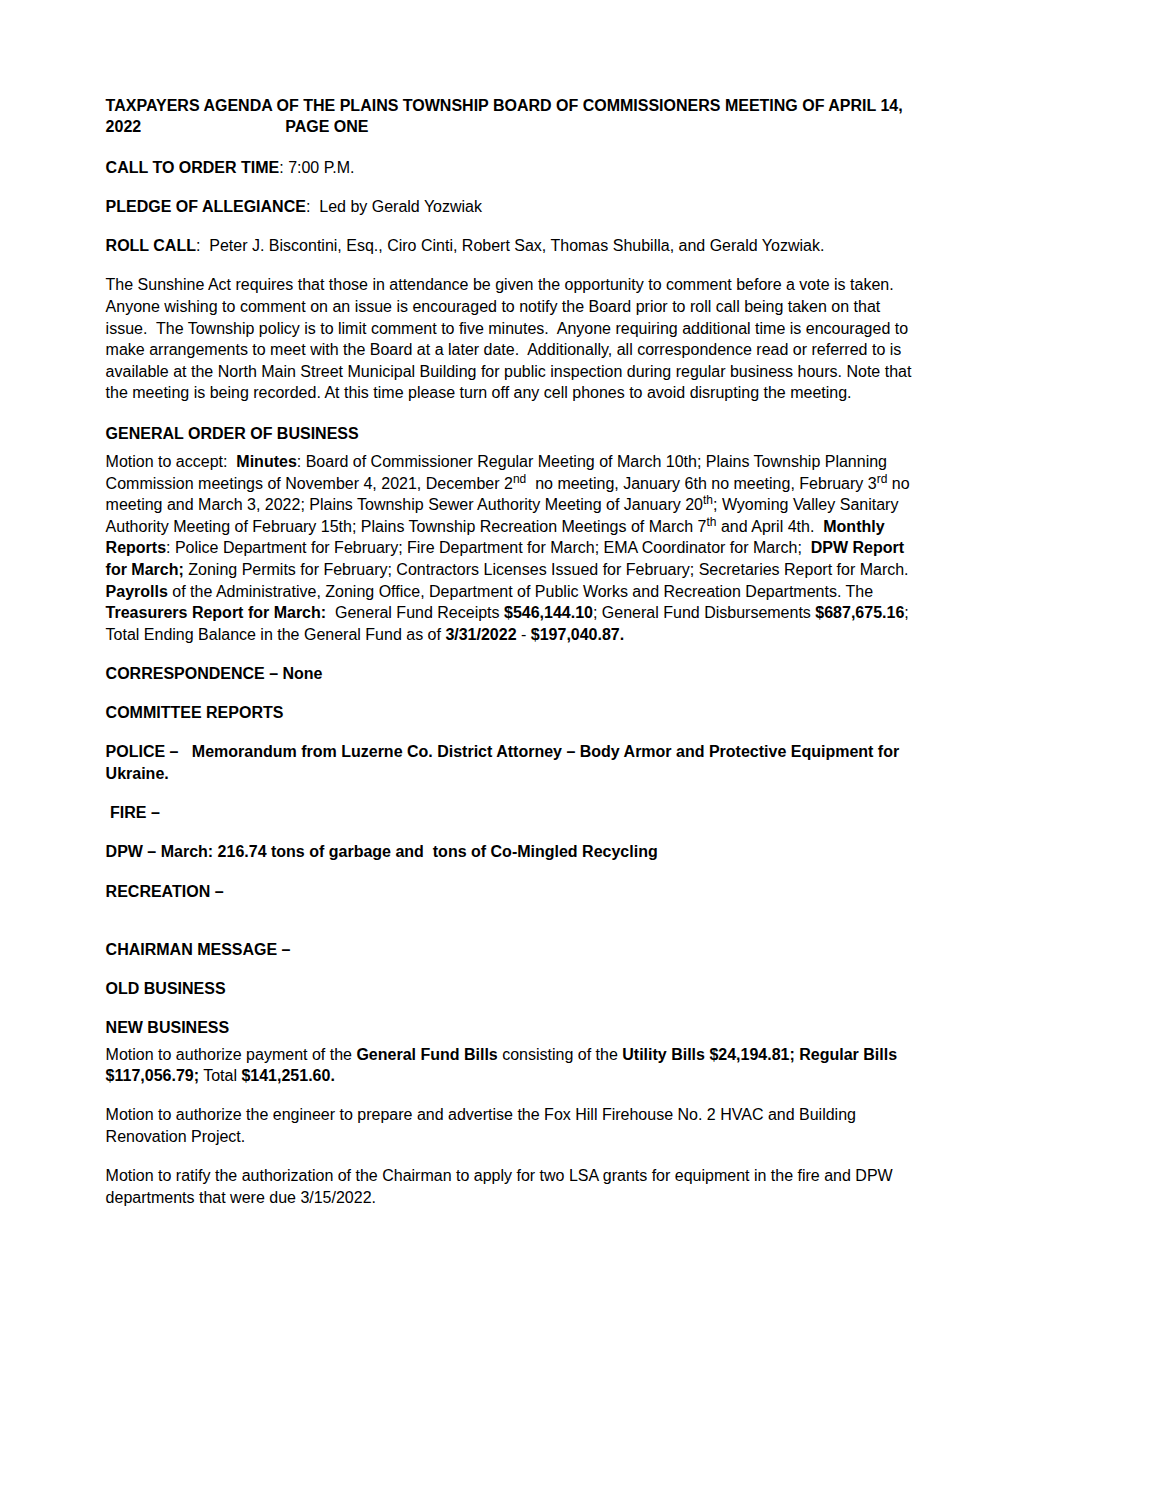TAXPAYERS AGENDA OF THE PLAINS TOWNSHIP BOARD OF COMMISSIONERS MEETING OF APRIL 14, 2022PAGE ONE
CALL TO ORDER TIME: 7:00 P.M.
PLEDGE OF ALLEGIANCE: Led by Gerald Yozwiak
ROLL CALL: Peter J. Biscontini, Esq., Ciro Cinti, Robert Sax, Thomas Shubilla, and Gerald Yozwiak.
The Sunshine Act requires that those in attendance be given the opportunity to comment before a vote is taken. Anyone wishing to comment on an issue is encouraged to notify the Board prior to roll call being taken on that issue. The Township policy is to limit comment to five minutes. Anyone requiring additional time is encouraged to make arrangements to meet with the Board at a later date. Additionally, all correspondence read or referred to is available at the North Main Street Municipal Building for public inspection during regular business hours. Note that the meeting is being recorded. At this time please turn off any cell phones to avoid disrupting the meeting.
GENERAL ORDER OF BUSINESS
Motion to accept: Minutes: Board of Commissioner Regular Meeting of March 10th; Plains Township Planning Commission meetings of November 4, 2021, December 2nd no meeting, January 6th no meeting, February 3rd no meeting and March 3, 2022; Plains Township Sewer Authority Meeting of January 20th; Wyoming Valley Sanitary Authority Meeting of February 15th; Plains Township Recreation Meetings of March 7th and April 4th. Monthly Reports: Police Department for February; Fire Department for March; EMA Coordinator for March; DPW Report for March; Zoning Permits for February; Contractors Licenses Issued for February; Secretaries Report for March. Payrolls of the Administrative, Zoning Office, Department of Public Works and Recreation Departments. The Treasurers Report for March: General Fund Receipts $546,144.10; General Fund Disbursements $687,675.16; Total Ending Balance in the General Fund as of 3/31/2022 - $197,040.87.
CORRESPONDENCE – None
COMMITTEE REPORTS
POLICE – Memorandum from Luzerne Co. District Attorney – Body Armor and Protective Equipment for Ukraine.
FIRE –
DPW – March: 216.74 tons of garbage and tons of Co-Mingled Recycling
RECREATION –
CHAIRMAN MESSAGE –
OLD BUSINESS
NEW BUSINESS
Motion to authorize payment of the General Fund Bills consisting of the Utility Bills $24,194.81; Regular Bills $117,056.79; Total $141,251.60.
Motion to authorize the engineer to prepare and advertise the Fox Hill Firehouse No. 2 HVAC and Building Renovation Project.
Motion to ratify the authorization of the Chairman to apply for two LSA grants for equipment in the fire and DPW departments that were due 3/15/2022.